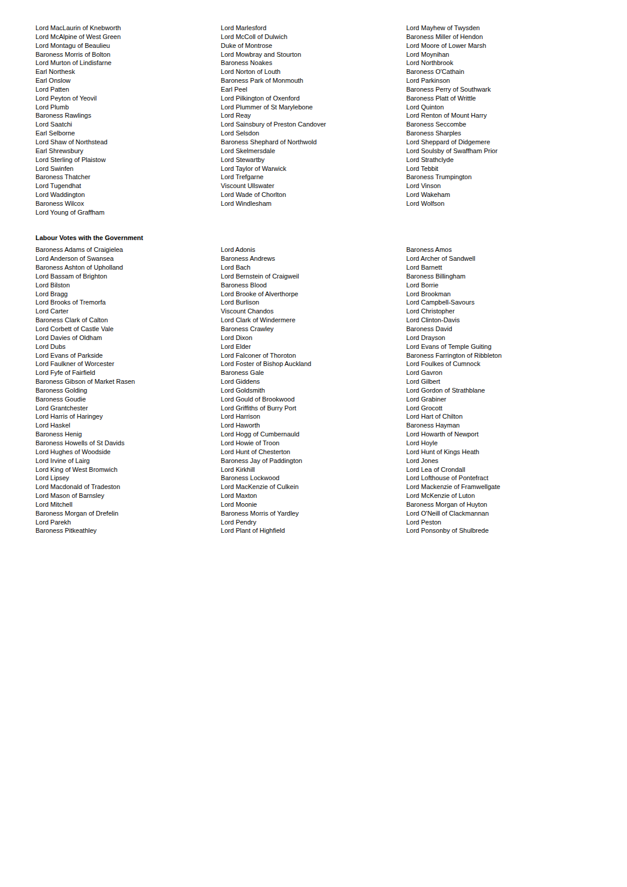| Lord MacLaurin of Knebworth | Lord Marlesford | Lord Mayhew of Twysden |
| Lord McAlpine of West Green | Lord McColl of Dulwich | Baroness Miller of Hendon |
| Lord Montagu of Beaulieu | Duke of Montrose | Lord Moore of Lower Marsh |
| Baroness Morris of Bolton | Lord Mowbray and Stourton | Lord Moynihan |
| Lord Murton of Lindisfarne | Baroness Noakes | Lord Northbrook |
| Earl Northesk | Lord Norton of Louth | Baroness O'Cathain |
| Earl Onslow | Baroness Park of Monmouth | Lord Parkinson |
| Lord Patten | Earl Peel | Baroness Perry of Southwark |
| Lord Peyton of Yeovil | Lord Pilkington of Oxenford | Baroness Platt of Writtle |
| Lord Plumb | Lord Plummer of St Marylebone | Lord Quinton |
| Baroness Rawlings | Lord Reay | Lord Renton of Mount Harry |
| Lord Saatchi | Lord Sainsbury of Preston Candover | Baroness Seccombe |
| Earl Selborne | Lord Selsdon | Baroness Sharples |
| Lord Shaw of Northstead | Baroness Shephard of Northwold | Lord Sheppard of Didgemere |
| Earl Shrewsbury | Lord Skelmersdale | Lord Soulsby of Swaffham Prior |
| Lord Sterling of Plaistow | Lord Stewartby | Lord Strathclyde |
| Lord Swinfen | Lord Taylor of Warwick | Lord Tebbit |
| Baroness Thatcher | Lord Trefgarne | Baroness Trumpington |
| Lord Tugendhat | Viscount Ullswater | Lord Vinson |
| Lord Waddington | Lord Wade of Chorlton | Lord Wakeham |
| Baroness Wilcox | Lord Windlesham | Lord Wolfson |
| Lord Young of Graffham | | |
Labour Votes with the Government
| Baroness Adams of Craigielea | Lord Adonis | Baroness Amos |
| Lord Anderson of Swansea | Baroness Andrews | Lord Archer of Sandwell |
| Baroness Ashton of Upholland | Lord Bach | Lord Barnett |
| Lord Bassam of Brighton | Lord Bernstein of Craigweil | Baroness Billingham |
| Lord Bilston | Baroness Blood | Lord Borrie |
| Lord Bragg | Lord Brooke of Alverthorpe | Lord Brookman |
| Lord Brooks of Tremorfa | Lord Burlison | Lord Campbell-Savours |
| Lord Carter | Viscount Chandos | Lord Christopher |
| Baroness Clark of Calton | Lord Clark of Windermere | Lord Clinton-Davis |
| Lord Corbett of Castle Vale | Baroness Crawley | Baroness David |
| Lord Davies of Oldham | Lord Dixon | Lord Drayson |
| Lord Dubs | Lord Elder | Lord Evans of Temple Guiting |
| Lord Evans of Parkside | Lord Falconer of Thoroton | Baroness Farrington of Ribbleton |
| Lord Faulkner of Worcester | Lord Foster of Bishop Auckland | Lord Foulkes of Cumnock |
| Lord Fyfe of Fairfield | Baroness Gale | Lord Gavron |
| Baroness Gibson of Market Rasen | Lord Giddens | Lord Gilbert |
| Baroness Golding | Lord Goldsmith | Lord Gordon of Strathblane |
| Baroness Goudie | Lord Gould of Brookwood | Lord Grabiner |
| Lord Grantchester | Lord Griffiths of Burry Port | Lord Grocott |
| Lord Harris of Haringey | Lord Harrison | Lord Hart of Chilton |
| Lord Haskel | Lord Haworth | Baroness Hayman |
| Baroness Henig | Lord Hogg of Cumbernauld | Lord Howarth of Newport |
| Baroness Howells of St Davids | Lord Howie of Troon | Lord Hoyle |
| Lord Hughes of Woodside | Lord Hunt of Chesterton | Lord Hunt of Kings Heath |
| Lord Irvine of Lairg | Baroness Jay of Paddington | Lord Jones |
| Lord King of West Bromwich | Lord Kirkhill | Lord Lea of Crondall |
| Lord Lipsey | Baroness Lockwood | Lord Lofthouse of Pontefract |
| Lord Macdonald of Tradeston | Lord MacKenzie of Culkein | Lord Mackenzie of Framwellgate |
| Lord Mason of Barnsley | Lord Maxton | Lord McKenzie of Luton |
| Lord Mitchell | Lord Moonie | Baroness Morgan of Huyton |
| Baroness Morgan of Drefelin | Baroness Morris of Yardley | Lord O'Neill of Clackmannan |
| Lord Parekh | Lord Pendry | Lord Peston |
| Baroness Pitkeathley | Lord Plant of Highfield | Lord Ponsonby of Shulbrede |